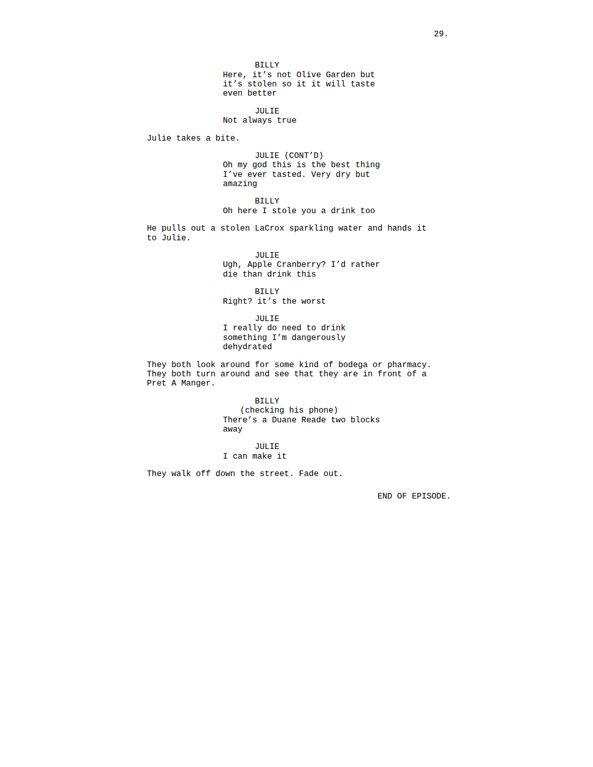29.
BILLY
Here, it’s not Olive Garden but it’s stolen so it it will taste even better
JULIE
Not always true
Julie takes a bite.
JULIE (CONT’D)
Oh my god this is the best thing I’ve ever tasted. Very dry but amazing
BILLY
Oh here I stole you a drink too
He pulls out a stolen LaCrox sparkling water and hands it to Julie.
JULIE
Ugh, Apple Cranberry? I’d rather die than drink this
BILLY
Right? it’s the worst
JULIE
I really do need to drink something I’m dangerously dehydrated
They both look around for some kind of bodega or pharmacy. They both turn around and see that they are in front of a Pret A Manger.
BILLY
(checking his phone)
There’s a Duane Reade two blocks away
JULIE
I can make it
They walk off down the street. Fade out.
END OF EPISODE.